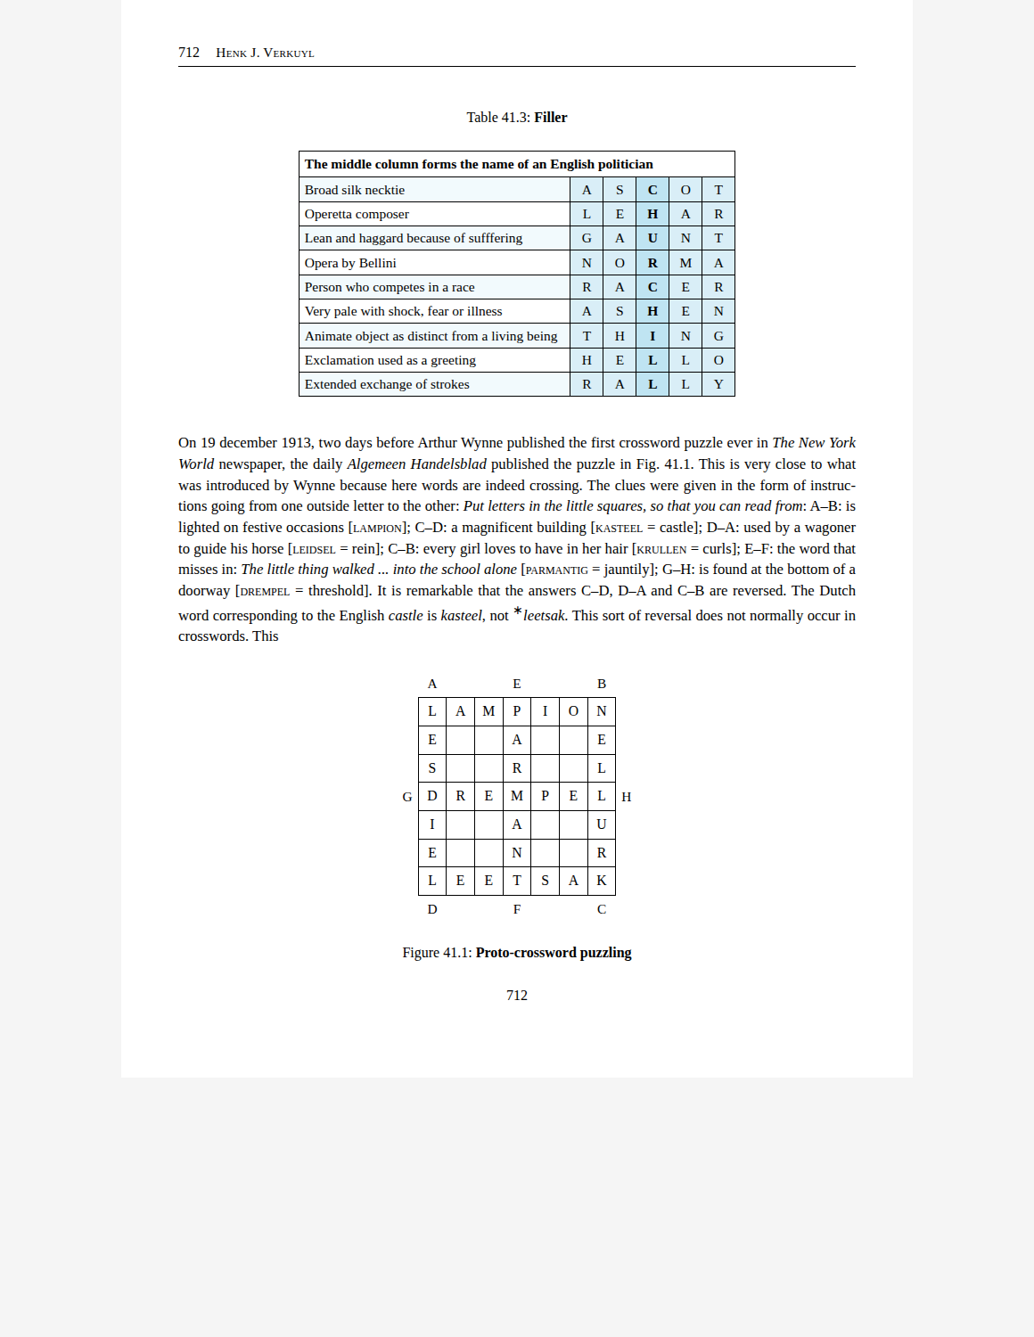712 Henk J. Verkuyl
Table 41.3: Filler
| The middle column forms the name of an English politician |
| --- |
| Broad silk necktie | A | S | C | O | T |
| Operetta composer | L | E | H | A | R |
| Lean and haggard because of sufffering | G | A | U | N | T |
| Opera by Bellini | N | O | R | M | A |
| Person who competes in a race | R | A | C | E | R |
| Very pale with shock, fear or illness | A | S | H | E | N |
| Animate object as distinct from a living being | T | H | I | N | G |
| Exclamation used as a greeting | H | E | L | L | O |
| Extended exchange of strokes | R | A | L | L | Y |
On 19 december 1913, two days before Arthur Wynne published the first crossword puzzle ever in The New York World newspaper, the daily Algemeen Handelsblad published the puzzle in Fig. 41.1. This is very close to what was introduced by Wynne because here words are indeed crossing. The clues were given in the form of instructions going from one outside letter to the other: Put letters in the little squares, so that you can read from: A–B: is lighted on festive occasions [lampion]; C–D: a magnificent building [kasteel = castle]; D–A: used by a wagoner to guide his horse [leidsel = rein]; C–B: every girl loves to have in her hair [krullen = curls]; E–F: the word that misses in: The little thing walked ... into the school alone [parmantig = jauntily]; G–H: is found at the bottom of a doorway [drempel = threshold]. It is remarkable that the answers C–D, D–A and C–B are reversed. The Dutch word corresponding to the English castle is kasteel, not ∗leetsak. This sort of reversal does not normally occur in crosswords. This
| | A | | | E | | | B | |
| | L | A | M | P | I | O | N | |
| | E | | | A | | | E | |
| | S | | | R | | | L | |
| G | D | R | E | M | P | E | L | H |
| | I | | | A | | | U | |
| | E | | | N | | | R | |
| | L | E | E | T | S | A | K | |
| | D | | | F | | | C | |
Figure 41.1: Proto-crossword puzzling
712